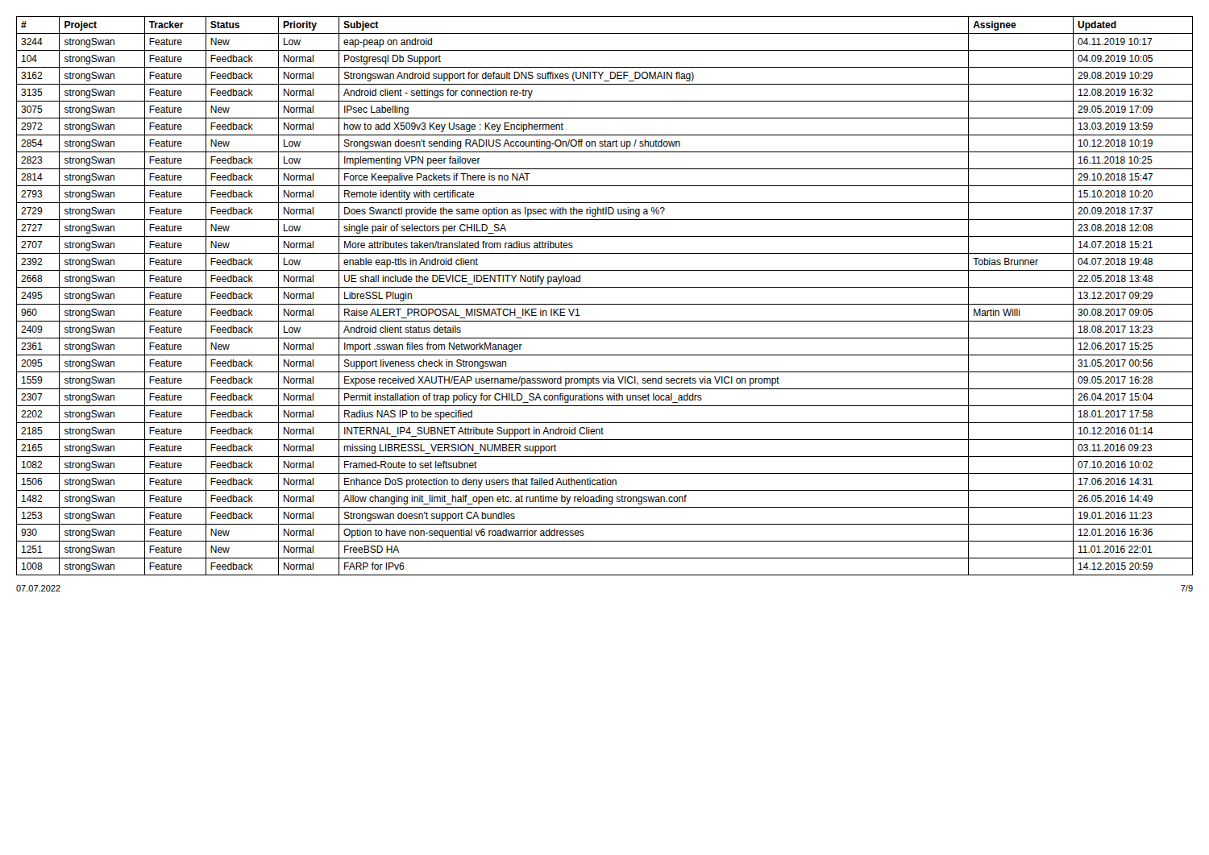| # | Project | Tracker | Status | Priority | Subject | Assignee | Updated |
| --- | --- | --- | --- | --- | --- | --- | --- |
| 3244 | strongSwan | Feature | New | Low | eap-peap on android | | 04.11.2019 10:17 |
| 104 | strongSwan | Feature | Feedback | Normal | Postgresql Db Support | | 04.09.2019 10:05 |
| 3162 | strongSwan | Feature | Feedback | Normal | Strongswan Android support for default DNS suffixes (UNITY_DEF_DOMAIN flag) | | 29.08.2019 10:29 |
| 3135 | strongSwan | Feature | Feedback | Normal | Android client - settings for connection re-try | | 12.08.2019 16:32 |
| 3075 | strongSwan | Feature | New | Normal | IPsec Labelling | | 29.05.2019 17:09 |
| 2972 | strongSwan | Feature | Feedback | Normal | how to add X509v3 Key Usage : Key Encipherment | | 13.03.2019 13:59 |
| 2854 | strongSwan | Feature | New | Low | Srongswan doesn't sending RADIUS Accounting-On/Off on start up / shutdown | | 10.12.2018 10:19 |
| 2823 | strongSwan | Feature | Feedback | Low | Implementing VPN peer failover | | 16.11.2018 10:25 |
| 2814 | strongSwan | Feature | Feedback | Normal | Force Keepalive Packets if There is no NAT | | 29.10.2018 15:47 |
| 2793 | strongSwan | Feature | Feedback | Normal | Remote identity with certificate | | 15.10.2018 10:20 |
| 2729 | strongSwan | Feature | Feedback | Normal | Does Swanctl provide the same option as Ipsec with the rightID using a %? | | 20.09.2018 17:37 |
| 2727 | strongSwan | Feature | New | Low | single pair of selectors per CHILD_SA | | 23.08.2018 12:08 |
| 2707 | strongSwan | Feature | New | Normal | More attributes taken/translated from radius attributes | | 14.07.2018 15:21 |
| 2392 | strongSwan | Feature | Feedback | Low | enable eap-ttls in Android client | Tobias Brunner | 04.07.2018 19:48 |
| 2668 | strongSwan | Feature | Feedback | Normal | UE shall include the DEVICE_IDENTITY Notify payload | | 22.05.2018 13:48 |
| 2495 | strongSwan | Feature | Feedback | Normal | LibreSSL Plugin | | 13.12.2017 09:29 |
| 960 | strongSwan | Feature | Feedback | Normal | Raise ALERT_PROPOSAL_MISMATCH_IKE in IKE V1 | Martin Willi | 30.08.2017 09:05 |
| 2409 | strongSwan | Feature | Feedback | Low | Android client status details | | 18.08.2017 13:23 |
| 2361 | strongSwan | Feature | New | Normal | Import .sswan files from NetworkManager | | 12.06.2017 15:25 |
| 2095 | strongSwan | Feature | Feedback | Normal | Support liveness check in Strongswan | | 31.05.2017 00:56 |
| 1559 | strongSwan | Feature | Feedback | Normal | Expose received XAUTH/EAP username/password prompts via VICI, send secrets via VICI on prompt | | 09.05.2017 16:28 |
| 2307 | strongSwan | Feature | Feedback | Normal | Permit installation of trap policy for CHILD_SA configurations with unset local_addrs | | 26.04.2017 15:04 |
| 2202 | strongSwan | Feature | Feedback | Normal | Radius NAS IP to be specified | | 18.01.2017 17:58 |
| 2185 | strongSwan | Feature | Feedback | Normal | INTERNAL_IP4_SUBNET Attribute Support in Android Client | | 10.12.2016 01:14 |
| 2165 | strongSwan | Feature | Feedback | Normal | missing LIBRESSL_VERSION_NUMBER support | | 03.11.2016 09:23 |
| 1082 | strongSwan | Feature | Feedback | Normal | Framed-Route to set leftsubnet | | 07.10.2016 10:02 |
| 1506 | strongSwan | Feature | Feedback | Normal | Enhance DoS protection to deny users that failed Authentication | | 17.06.2016 14:31 |
| 1482 | strongSwan | Feature | Feedback | Normal | Allow changing init_limit_half_open etc. at runtime by reloading strongswan.conf | | 26.05.2016 14:49 |
| 1253 | strongSwan | Feature | Feedback | Normal | Strongswan doesn't support CA bundles | | 19.01.2016 11:23 |
| 930 | strongSwan | Feature | New | Normal | Option to have non-sequential v6 roadwarrior addresses | | 12.01.2016 16:36 |
| 1251 | strongSwan | Feature | New | Normal | FreeBSD HA | | 11.01.2016 22:01 |
| 1008 | strongSwan | Feature | Feedback | Normal | FARP for IPv6 | | 14.12.2015 20:59 |
07.07.2022 7/9